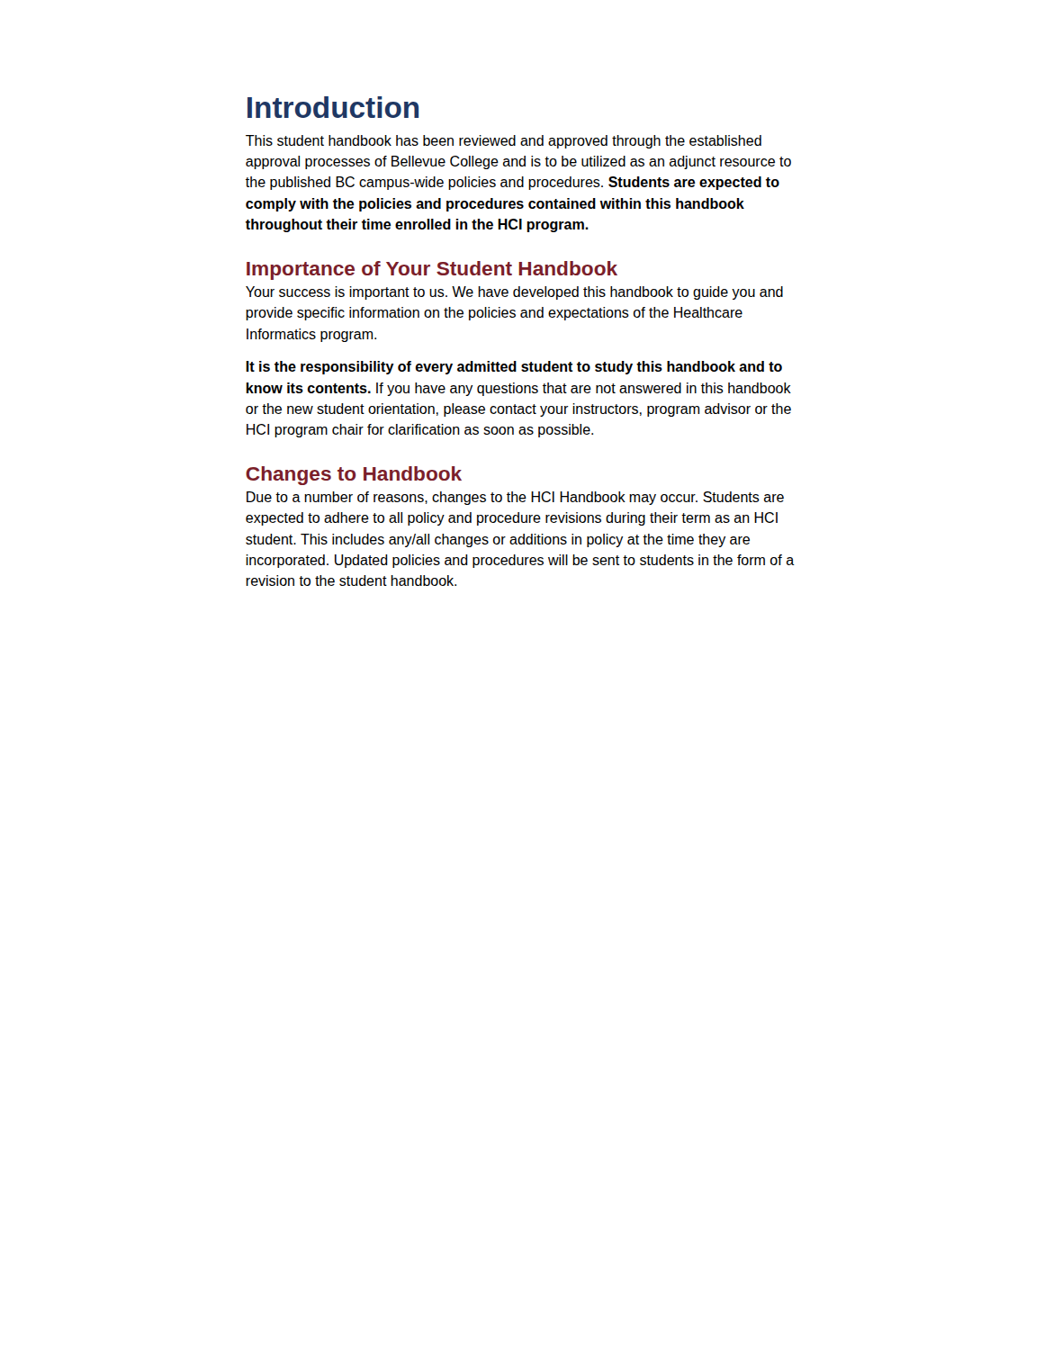Introduction
This student handbook has been reviewed and approved through the established approval processes of Bellevue College and is to be utilized as an adjunct resource to the published BC campus-wide policies and procedures. Students are expected to comply with the policies and procedures contained within this handbook throughout their time enrolled in the HCI program.
Importance of Your Student Handbook
Your success is important to us. We have developed this handbook to guide you and provide specific information on the policies and expectations of the Healthcare Informatics program.
It is the responsibility of every admitted student to study this handbook and to know its contents. If you have any questions that are not answered in this handbook or the new student orientation, please contact your instructors, program advisor or the HCI program chair for clarification as soon as possible.
Changes to Handbook
Due to a number of reasons, changes to the HCI Handbook may occur. Students are expected to adhere to all policy and procedure revisions during their term as an HCI student. This includes any/all changes or additions in policy at the time they are incorporated. Updated policies and procedures will be sent to students in the form of a revision to the student handbook.